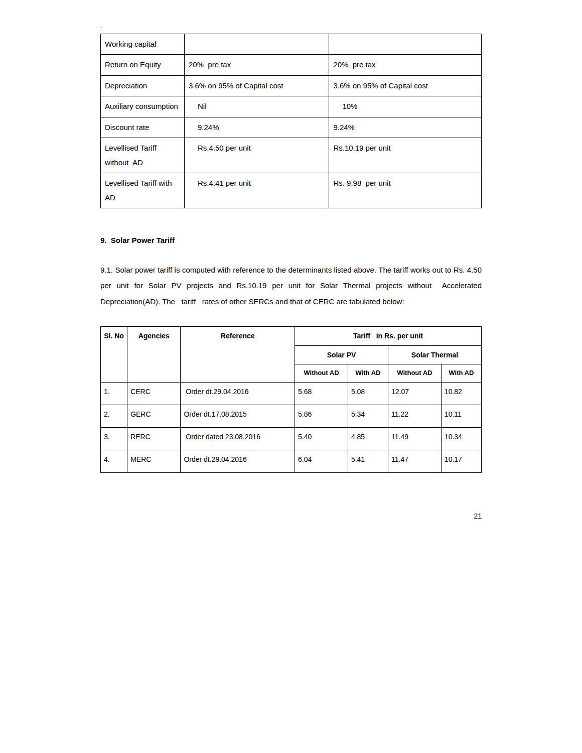.
| Working capital | | |
| Return on Equity | 20% pre tax | 20% pre tax |
| Depreciation | 3.6% on 95% of Capital cost | 3.6% on 95% of Capital cost |
| Auxiliary consumption | Nil | 10% |
| Discount rate | 9.24% | 9.24% |
| Levellised Tariff without AD | Rs.4.50 per unit | Rs.10.19 per unit |
| Levellised Tariff with AD | Rs.4.41 per unit | Rs. 9.98 per unit |
9. Solar Power Tariff
9.1. Solar power tariff is computed with reference to the determinants listed above. The tariff works out to Rs. 4.50 per unit for Solar PV projects and Rs.10.19 per unit for Solar Thermal projects without Accelerated Depreciation(AD). The tariff rates of other SERCs and that of CERC are tabulated below:
| Sl. No | Agencies | Reference | Tariff in Rs. per unit |
| --- | --- | --- | --- |
| Solar PV | Solar Thermal |
| Without AD | With AD | Without AD | With AD |
| 1. | CERC | Order dt.29.04.2016 | 5.68 | 5.08 | 12.07 | 10.82 |
| 2. | GERC | Order dt.17.08.2015 | 5.86 | 5.34 | 11.22 | 10.11 |
| 3. | RERC | Order dated 23.08.2016 | 5.40 | 4.85 | 11.49 | 10.34 |
| 4. | MERC | Order dt.29.04.2016 | 6.04 | 5.41 | 11.47 | 10.17 |
21